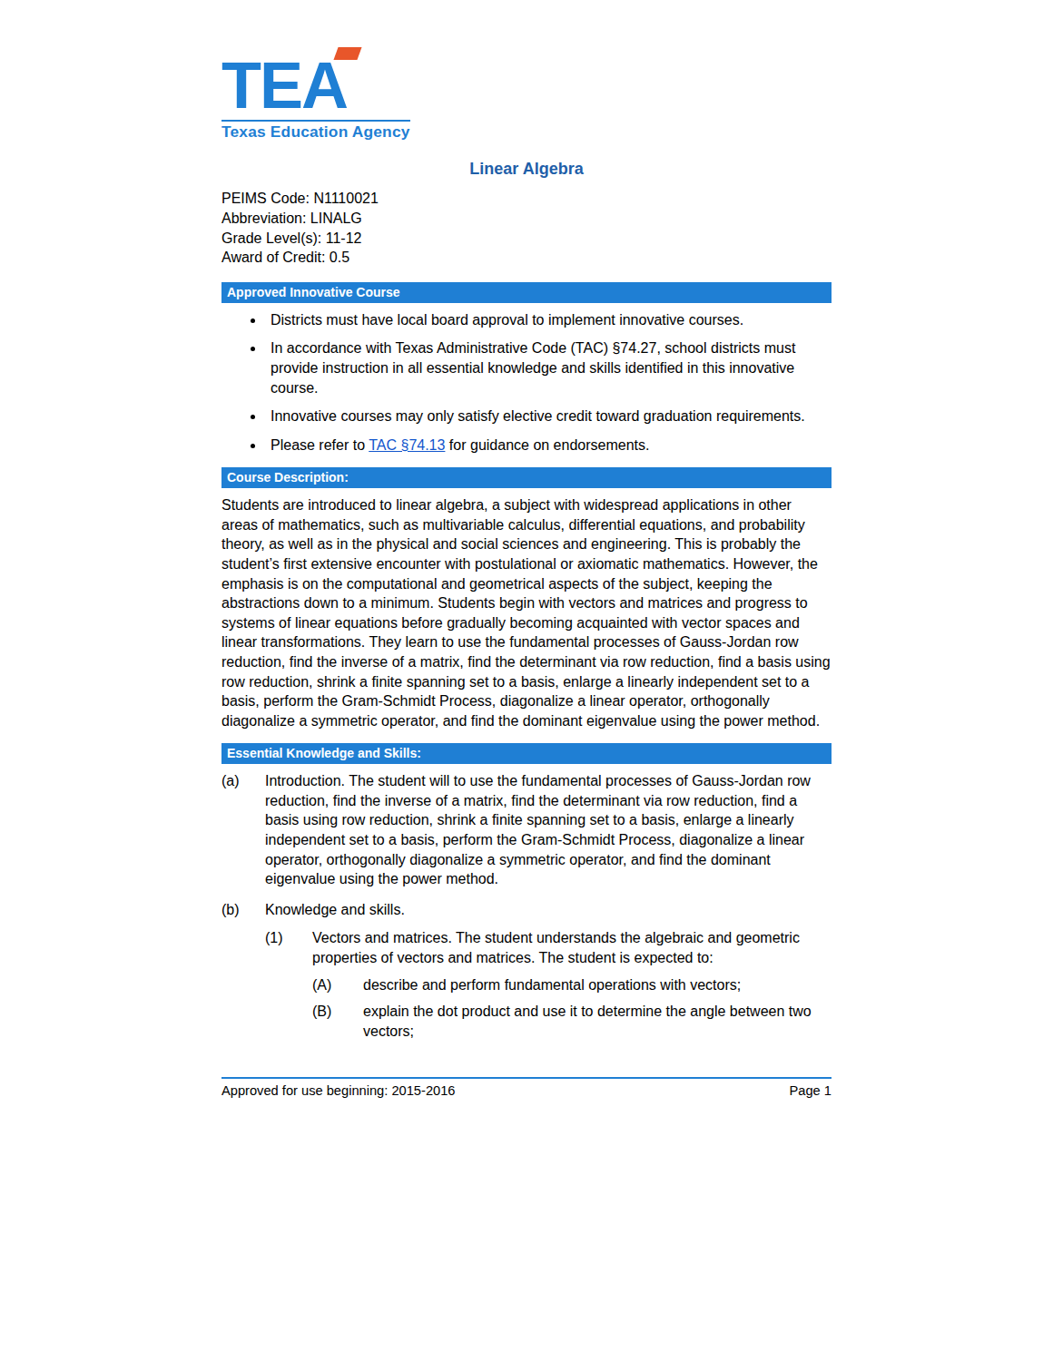TEA
Texas Education Agency
Linear Algebra
PEIMS Code: N1110021
Abbreviation: LINALG
Grade Level(s): 11-12
Award of Credit: 0.5
Approved Innovative Course
Districts must have local board approval to implement innovative courses.
In accordance with Texas Administrative Code (TAC) §74.27, school districts must provide instruction in all essential knowledge and skills identified in this innovative course.
Innovative courses may only satisfy elective credit toward graduation requirements.
Please refer to TAC §74.13 for guidance on endorsements.
Course Description:
Students are introduced to linear algebra, a subject with widespread applications in other areas of mathematics, such as multivariable calculus, differential equations, and probability theory, as well as in the physical and social sciences and engineering. This is probably the student’s first extensive encounter with postulational or axiomatic mathematics. However, the emphasis is on the computational and geometrical aspects of the subject, keeping the abstractions down to a minimum. Students begin with vectors and matrices and progress to systems of linear equations before gradually becoming acquainted with vector spaces and linear transformations. They learn to use the fundamental processes of Gauss-Jordan row reduction, find the inverse of a matrix, find the determinant via row reduction, find a basis using row reduction, shrink a finite spanning set to a basis, enlarge a linearly independent set to a basis, perform the Gram-Schmidt Process, diagonalize a linear operator, orthogonally diagonalize a symmetric operator, and find the dominant eigenvalue using the power method.
Essential Knowledge and Skills:
(a) Introduction. The student will to use the fundamental processes of Gauss-Jordan row reduction, find the inverse of a matrix, find the determinant via row reduction, find a basis using row reduction, shrink a finite spanning set to a basis, enlarge a linearly independent set to a basis, perform the Gram-Schmidt Process, diagonalize a linear operator, orthogonally diagonalize a symmetric operator, and find the dominant eigenvalue using the power method.
(b) Knowledge and skills.
(1) Vectors and matrices. The student understands the algebraic and geometric properties of vectors and matrices. The student is expected to:
(A) describe and perform fundamental operations with vectors;
(B) explain the dot product and use it to determine the angle between two vectors;
Approved for use beginning: 2015-2016 Page 1